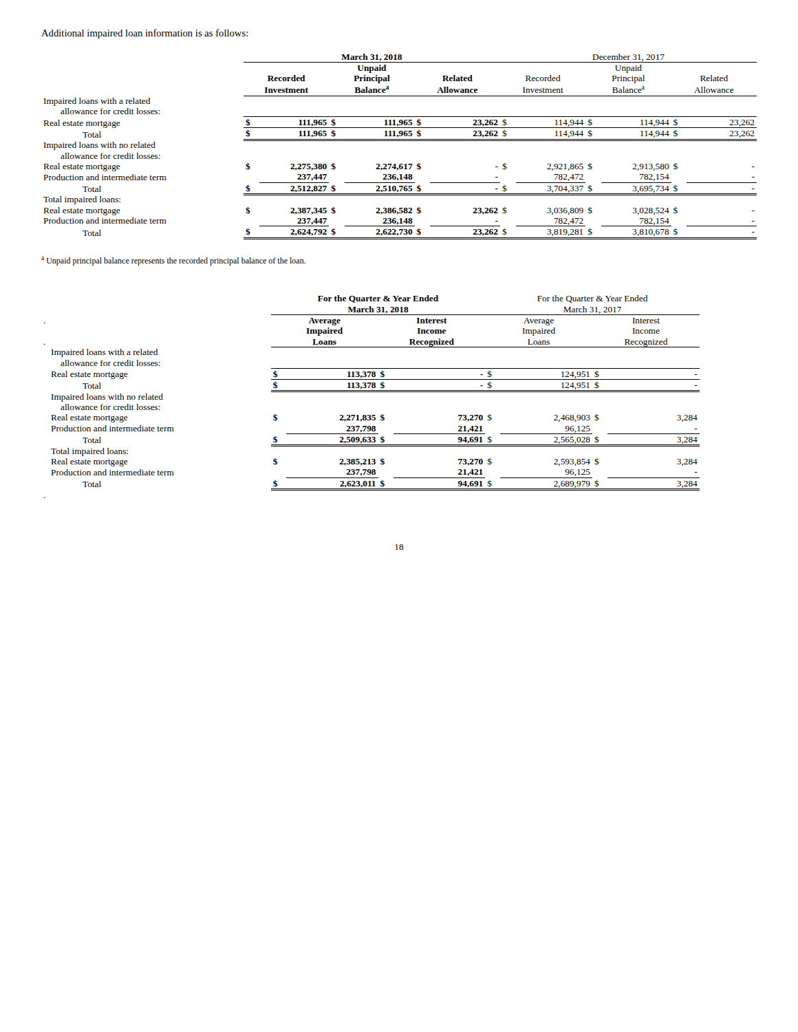Additional impaired loan information is as follows:
| | March 31, 2018 | December 31, 2017 |
| | | Unpaid | | | Unpaid | |
| | Recorded | Principal | Related | Recorded | Principal | Related |
| | Investment | Balance a | Allowance | Investment | Balance a | Allowance |
| Impaired loans with a related | |
| allowance for credit losses: | |
| Real estate mortgage | $ | 111,965 | $ | 111,965 | $ | 23,262 | $ | 114,944 | $ | 114,944 | $ | 23,262 |
| Total | $ | 111,965 | $ | 111,965 | $ | 23,262 | $ | 114,944 | $ | 114,944 | $ | 23,262 |
| Impaired loans with no related | |
| allowance for credit losses: | |
| Real estate mortgage | $ | 2,275,380 | $ | 2,274,617 | $ | - | $ | 2,921,865 | $ | 2,913,580 | $ | - |
| Production and intermediate term | | 237,447 | | 236,148 | | - | | 782,472 | | 782,154 | | - |
| Total | $ | 2,512,827 | $ | 2,510,765 | $ | - | $ | 3,704,337 | $ | 3,695,734 | $ | - |
| Total impaired loans: | |
| Real estate mortgage | $ | 2,387,345 | $ | 2,386,582 | $ | 23,262 | $ | 3,036,809 | $ | 3,028,524 | $ | - |
| Production and intermediate term | | 237,447 | | 236,148 | | - | | 782,472 | | 782,154 | | - |
| Total | $ | 2,624,792 | $ | 2,622,730 | $ | 23,262 | $ | 3,819,281 | $ | 3,810,678 | $ | - |
a Unpaid principal balance represents the recorded principal balance of the loan.
| | For the Quarter & Year Ended | For the Quarter & Year Ended |
| | March 31, 2018 | March 31, 2017 |
| . | Average | Interest | Average | Interest |
| | Impaired | Income | Impaired | Income |
| . | Loans | Recognized | Loans | Recognized |
| Impaired loans with a related | |
| allowance for credit losses: | |
| Real estate mortgage | $ | 113,378 | $ | - | $ | 124,951 | $ | - |
| Total | $ | 113,378 | $ | - | $ | 124,951 | $ | - |
| Impaired loans with no related | |
| allowance for credit losses: | |
| Real estate mortgage | $ | 2,271,835 | $ | 73,270 | $ | 2,468,903 | $ | 3,284 |
| Production and intermediate term | | 237,798 | | 21,421 | | 96,125 | | - |
| Total | $ | 2,509,633 | $ | 94,691 | $ | 2,565,028 | $ | 3,284 |
| Total impaired loans: | |
| Real estate mortgage | $ | 2,385,213 | $ | 73,270 | $ | 2,593,854 | $ | 3,284 |
| Production and intermediate term | | 237,798 | | 21,421 | | 96,125 | | - |
| Total | $ | 2,623,011 | $ | 94,691 | $ | 2,689,979 | $ | 3,284 |
| . | |
18